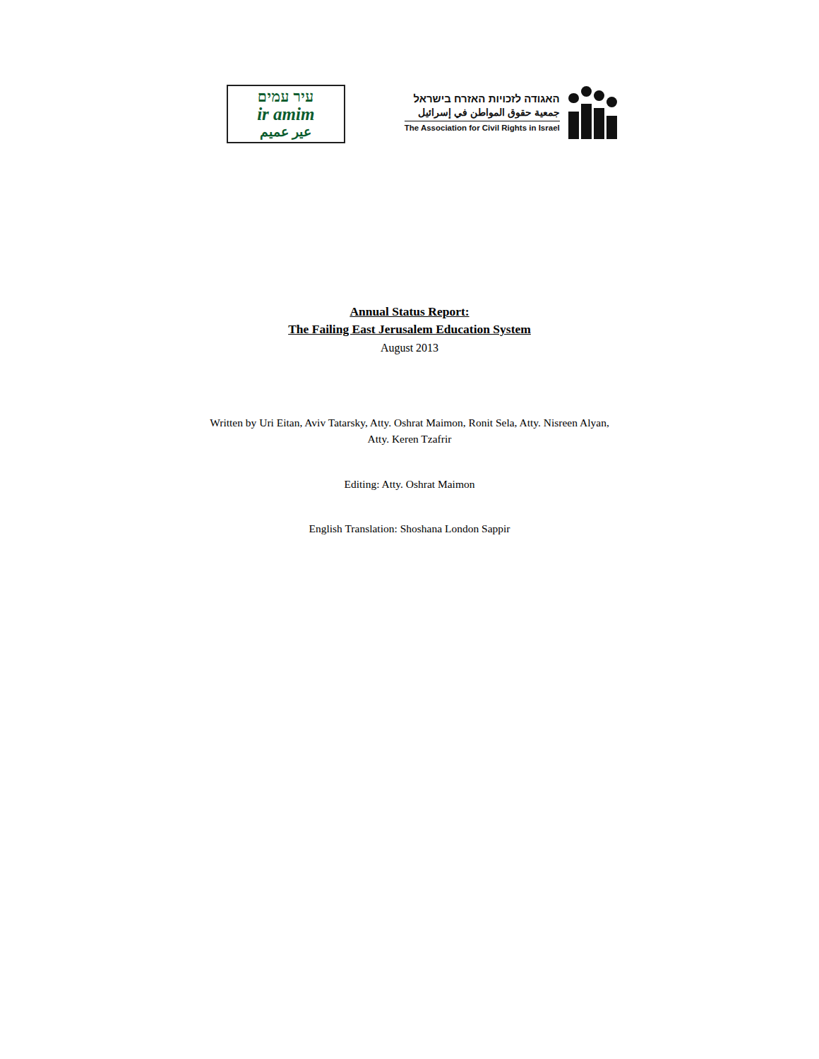עיר עמים
ir amim
عير عميم
האגודה לזכויות האזרח בישראל
جمعية حقوق المواطن في إسرائيل
The Association for Civil Rights in Israel
Annual Status Report:
The Failing East Jerusalem Education System
August 2013
Written by Uri Eitan, Aviv Tatarsky, Atty. Oshrat Maimon, Ronit Sela, Atty. Nisreen Alyan,
Atty. Keren Tzafrir
Editing: Atty. Oshrat Maimon
English Translation: Shoshana London Sappir